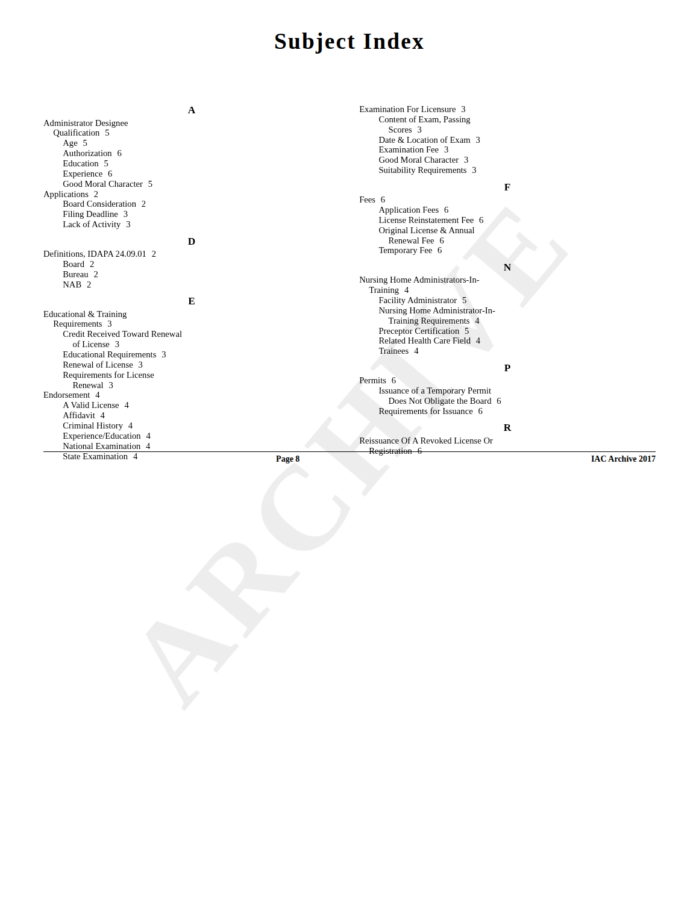ARCHIVE
Subject Index
A
Administrator Designee
Qualification5
Age5
Authorization6
Education5
Experience6
Good Moral Character5
Applications2
Board Consideration2
Filing Deadline3
Lack of Activity3
D
Definitions, IDAPA 24.09.012
Board2
Bureau2
NAB2
E
Educational & Training
Requirements3
Credit Received Toward Renewal
of License3
Educational Requirements3
Renewal of License3
Requirements for License
Renewal3
Endorsement4
A Valid License4
Affidavit4
Criminal History4
Experience/Education4
National Examination4
State Examination4
Examination For Licensure3
Content of Exam, Passing
Scores3
Date & Location of Exam3
Examination Fee3
Good Moral Character3
Suitability Requirements3
F
Fees6
Application Fees6
License Reinstatement Fee6
Original License & Annual
Renewal Fee6
Temporary Fee6
N
Nursing Home Administrators-In-
Training4
Facility Administrator5
Nursing Home Administrator-In-
Training Requirements4
Preceptor Certification5
Related Health Care Field4
Trainees4
P
Permits6
Issuance of a Temporary Permit
Does Not Obligate the Board6
Requirements for Issuance6
R
Reissuance Of A Revoked License Or
Registration6
Page 8 IAC Archive 2017